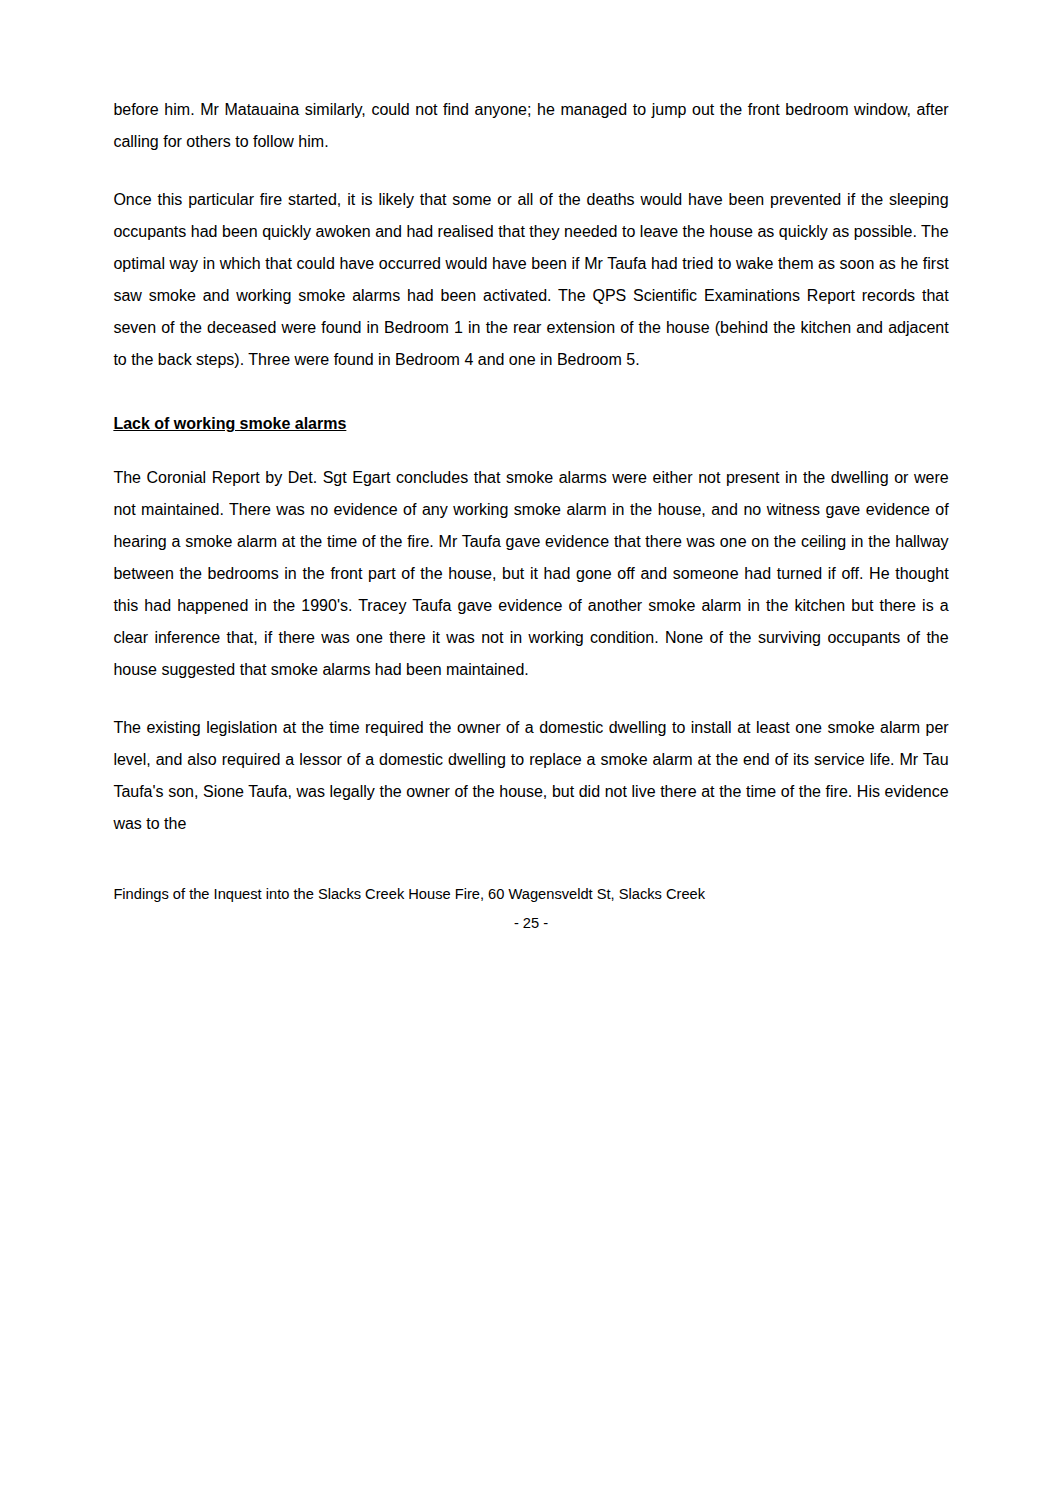before him. Mr Matauaina similarly, could not find anyone; he managed to jump out the front bedroom window, after calling for others to follow him.
Once this particular fire started, it is likely that some or all of the deaths would have been prevented if the sleeping occupants had been quickly awoken and had realised that they needed to leave the house as quickly as possible. The optimal way in which that could have occurred would have been if Mr Taufa had tried to wake them as soon as he first saw smoke and working smoke alarms had been activated. The QPS Scientific Examinations Report records that seven of the deceased were found in Bedroom 1 in the rear extension of the house (behind the kitchen and adjacent to the back steps). Three were found in Bedroom 4 and one in Bedroom 5.
Lack of working smoke alarms
The Coronial Report by Det. Sgt Egart concludes that smoke alarms were either not present in the dwelling or were not maintained. There was no evidence of any working smoke alarm in the house, and no witness gave evidence of hearing a smoke alarm at the time of the fire. Mr Taufa gave evidence that there was one on the ceiling in the hallway between the bedrooms in the front part of the house, but it had gone off and someone had turned if off. He thought this had happened in the 1990's. Tracey Taufa gave evidence of another smoke alarm in the kitchen but there is a clear inference that, if there was one there it was not in working condition. None of the surviving occupants of the house suggested that smoke alarms had been maintained.
The existing legislation at the time required the owner of a domestic dwelling to install at least one smoke alarm per level, and also required a lessor of a domestic dwelling to replace a smoke alarm at the end of its service life. Mr Tau Taufa's son, Sione Taufa, was legally the owner of the house, but did not live there at the time of the fire. His evidence was to the
Findings of the Inquest into the Slacks Creek House Fire, 60 Wagensveldt St, Slacks Creek
- 25 -